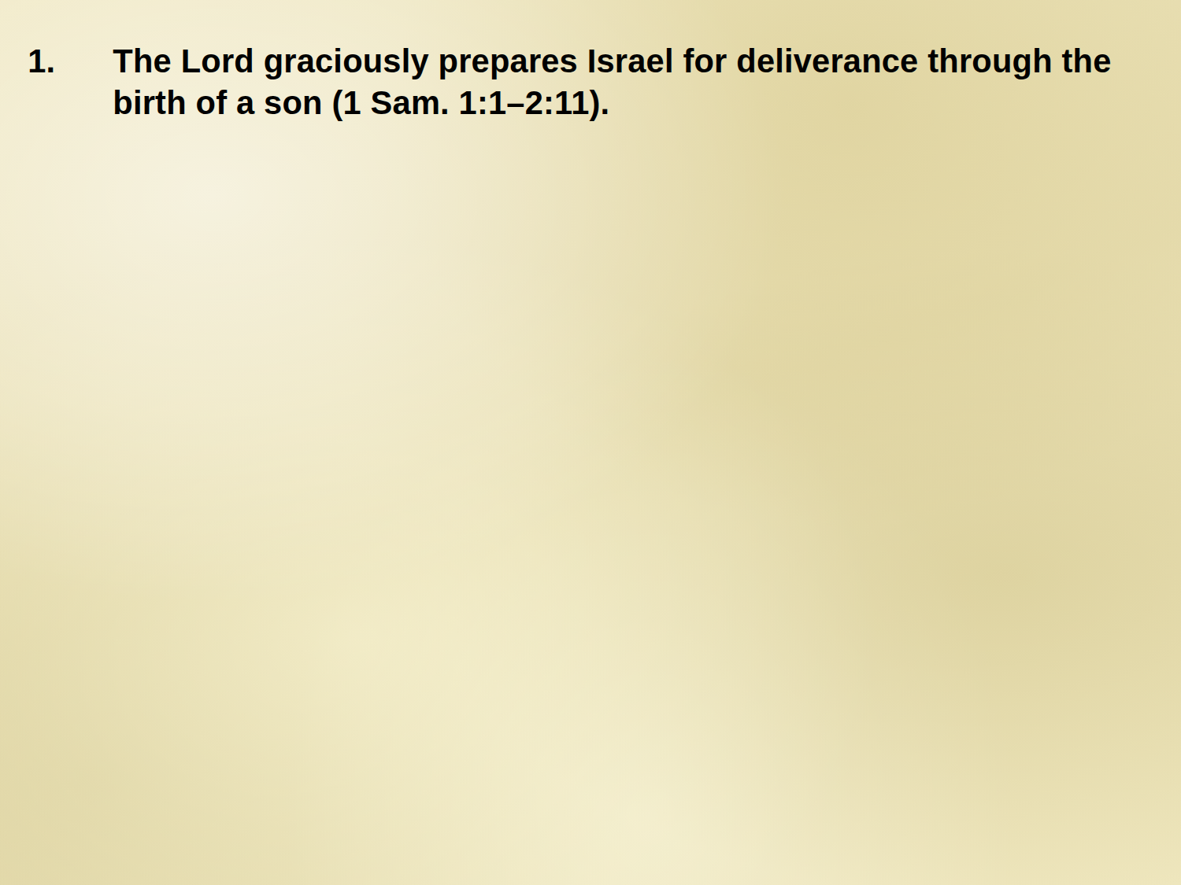1. The Lord graciously prepares Israel for deliverance through the birth of a son (1 Sam. 1:1–2:11).